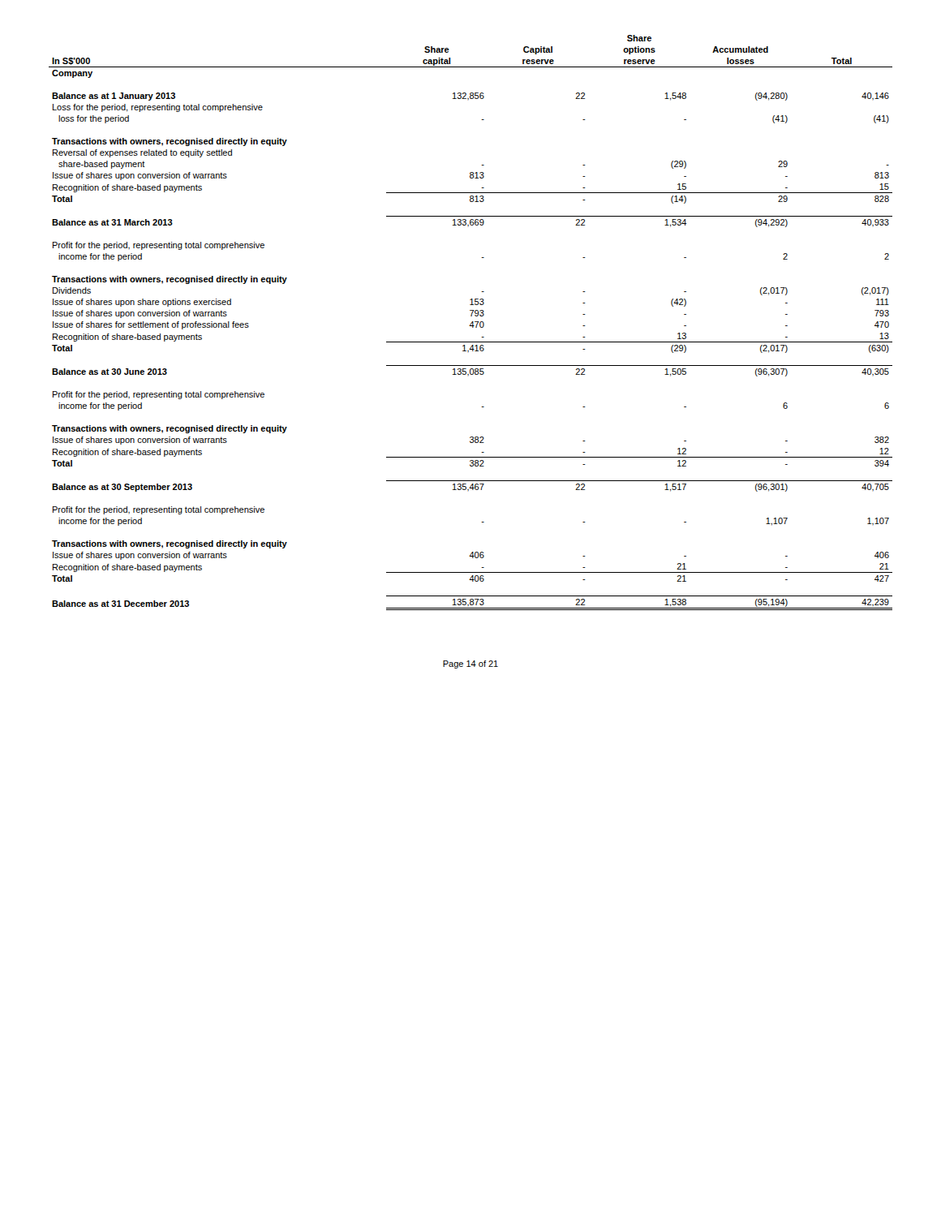| | | | Share | | |
| --- | --- | --- | --- | --- | --- |
| | Share | Capital | options | Accumulated | |
| In S$'000 | capital | reserve | reserve | losses | Total |
| Company | | | | | |
| Balance as at 1 January 2013 | 132,856 | 22 | 1,548 | (94,280) | 40,146 |
| Loss for the period, representing total comprehensive | | | | | |
| loss for the period | - | - | - | (41) | (41) |
| Transactions with owners, recognised directly in equity | | | | | |
| Reversal of expenses related to equity settled | | | | | |
| share-based payment | - | - | (29) | 29 | - |
| Issue of shares upon conversion of warrants | 813 | - | - | - | 813 |
| Recognition of share-based payments | - | - | 15 | - | 15 |
| Total | 813 | - | (14) | 29 | 828 |
| Balance as at 31 March 2013 | 133,669 | 22 | 1,534 | (94,292) | 40,933 |
| Profit for the period, representing total comprehensive | | | | | |
| income for the period | - | - | - | 2 | 2 |
| Transactions with owners, recognised directly in equity | | | | | |
| Dividends | - | - | - | (2,017) | (2,017) |
| Issue of shares upon share options exercised | 153 | - | (42) | - | 111 |
| Issue of shares upon conversion of warrants | 793 | - | - | - | 793 |
| Issue of shares for settlement of professional fees | 470 | - | - | - | 470 |
| Recognition of share-based payments | - | - | 13 | - | 13 |
| Total | 1,416 | - | (29) | (2,017) | (630) |
| Balance as at 30 June 2013 | 135,085 | 22 | 1,505 | (96,307) | 40,305 |
| Profit for the period, representing total comprehensive | | | | | |
| income for the period | - | - | - | 6 | 6 |
| Transactions with owners, recognised directly in equity | | | | | |
| Issue of shares upon conversion of warrants | 382 | - | - | - | 382 |
| Recognition of share-based payments | - | - | 12 | - | 12 |
| Total | 382 | - | 12 | - | 394 |
| Balance as at 30 September 2013 | 135,467 | 22 | 1,517 | (96,301) | 40,705 |
| Profit for the period, representing total comprehensive | | | | | |
| income for the period | - | - | - | 1,107 | 1,107 |
| Transactions with owners, recognised directly in equity | | | | | |
| Issue of shares upon conversion of warrants | 406 | - | - | - | 406 |
| Recognition of share-based payments | - | - | 21 | - | 21 |
| Total | 406 | - | 21 | - | 427 |
| Balance as at 31 December 2013 | 135,873 | 22 | 1,538 | (95,194) | 42,239 |
Page 14 of 21